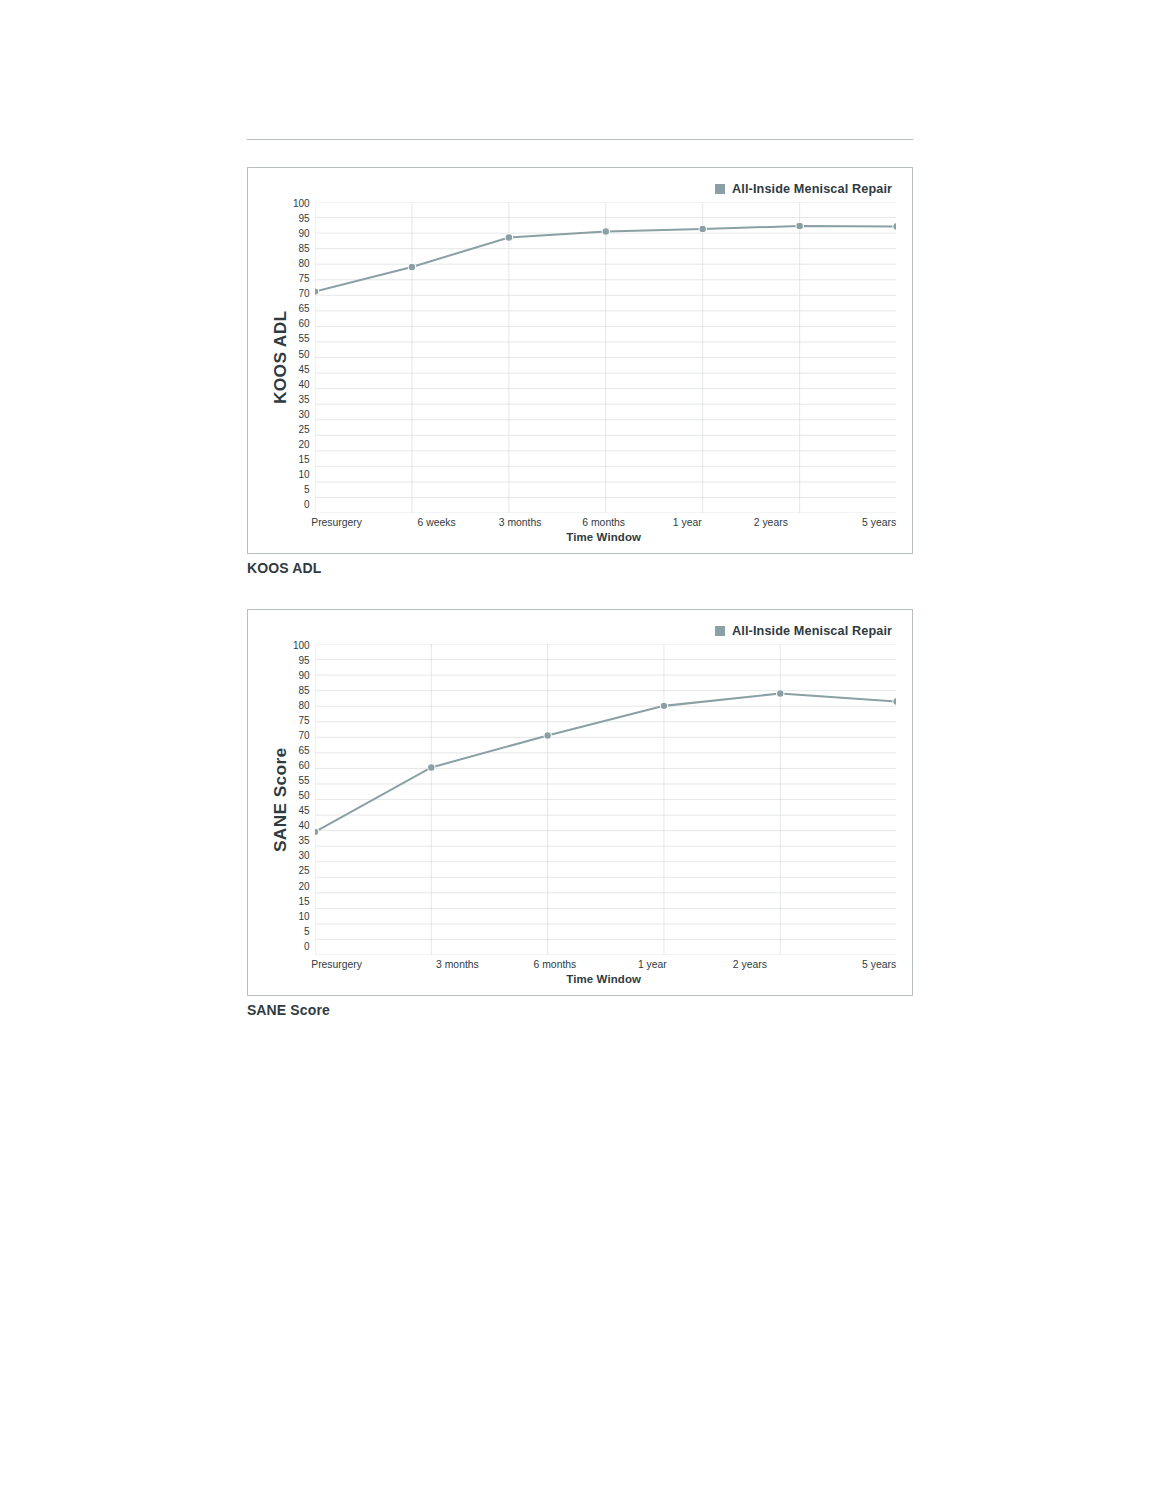All-Inside Meniscal Repair
KOOS ADL
10095908580757065605550454035302520151050
Presurgery 6 weeks 3 months 6 months 1 year 2 years 5 years
Time Window
KOOS ADL
All-Inside Meniscal Repair
SANE Score
10095908580757065605550454035302520151050
Presurgery 3 months 6 months 1 year 2 years 5 years
Time Window
SANE Score